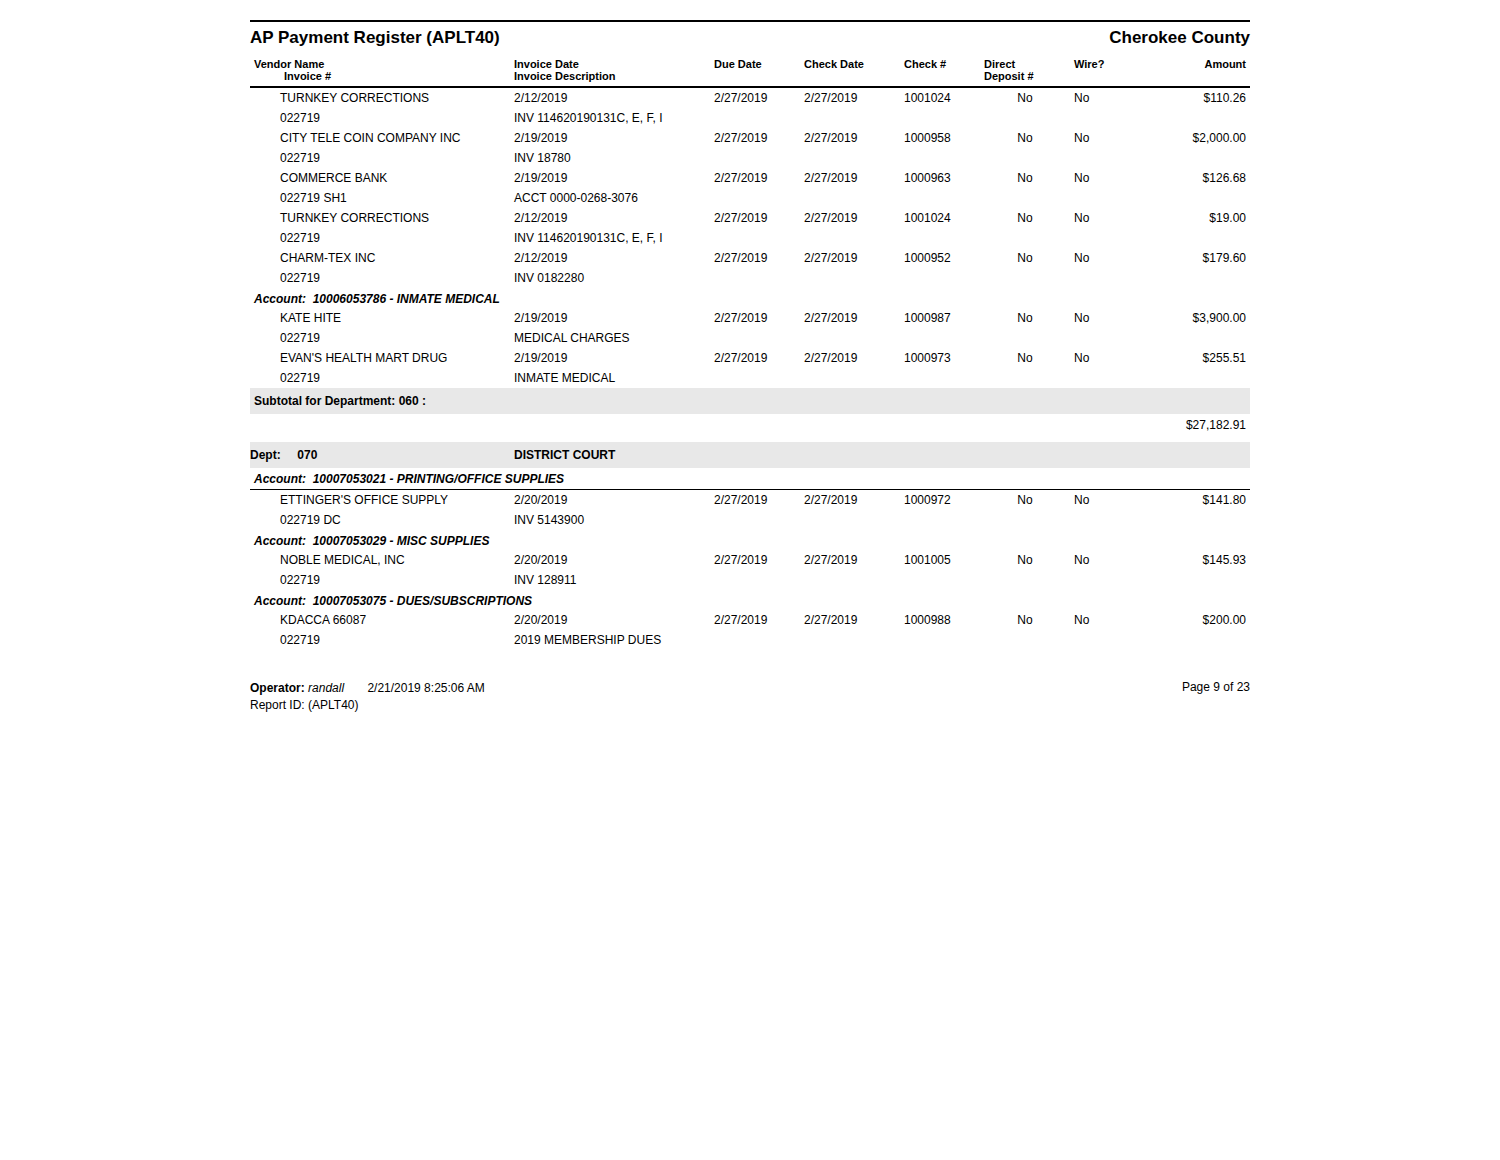AP Payment Register (APLT40)
Cherokee County
| Vendor Name Invoice # | Invoice Date Invoice Description | Due Date | Check Date | Check # | Direct Deposit # | Wire? | Amount |
| --- | --- | --- | --- | --- | --- | --- | --- |
| TURNKEY CORRECTIONS | 2/12/2019 | 2/27/2019 | 2/27/2019 | 1001024 | No | No | $110.26 |
| 022719 | INV 114620190131C, E, F, I | | | | | | |
| CITY TELE COIN COMPANY INC | 2/19/2019 | 2/27/2019 | 2/27/2019 | 1000958 | No | No | $2,000.00 |
| 022719 | INV 18780 | | | | | | |
| COMMERCE BANK | 2/19/2019 | 2/27/2019 | 2/27/2019 | 1000963 | No | No | $126.68 |
| 022719 SH1 | ACCT 0000-0268-3076 | | | | | | |
| TURNKEY CORRECTIONS | 2/12/2019 | 2/27/2019 | 2/27/2019 | 1001024 | No | No | $19.00 |
| 022719 | INV 114620190131C, E, F, I | | | | | | |
| CHARM-TEX INC | 2/12/2019 | 2/27/2019 | 2/27/2019 | 1000952 | No | No | $179.60 |
| 022719 | INV 0182280 | | | | | | |
| Account: 10006053786 - INMATE MEDICAL |
| KATE HITE | 2/19/2019 | 2/27/2019 | 2/27/2019 | 1000987 | No | No | $3,900.00 |
| 022719 | MEDICAL CHARGES | | | | | | |
| EVAN'S HEALTH MART DRUG | 2/19/2019 | 2/27/2019 | 2/27/2019 | 1000973 | No | No | $255.51 |
| 022719 | INMATE MEDICAL | | | | | | |
| Subtotal for Department: 060 : |
| | $27,182.91 |
| Dept: 070 | DISTRICT COURT |
| Account: 10007053021 - PRINTING/OFFICE SUPPLIES |
| ETTINGER'S OFFICE SUPPLY | 2/20/2019 | 2/27/2019 | 2/27/2019 | 1000972 | No | No | $141.80 |
| 022719 DC | INV 5143900 | | | | | | |
| Account: 10007053029 - MISC SUPPLIES |
| NOBLE MEDICAL, INC | 2/20/2019 | 2/27/2019 | 2/27/2019 | 1001005 | No | No | $145.93 |
| 022719 | INV 128911 | | | | | | |
| Account: 10007053075 - DUES/SUBSCRIPTIONS |
| KDACCA 66087 | 2/20/2019 | 2/27/2019 | 2/27/2019 | 1000988 | No | No | $200.00 |
| 022719 | 2019 MEMBERSHIP DUES | | | | | | |
Operator: randall 2/21/2019 8:25:06 AM
Report ID: (APLT40)
Page 9 of 23